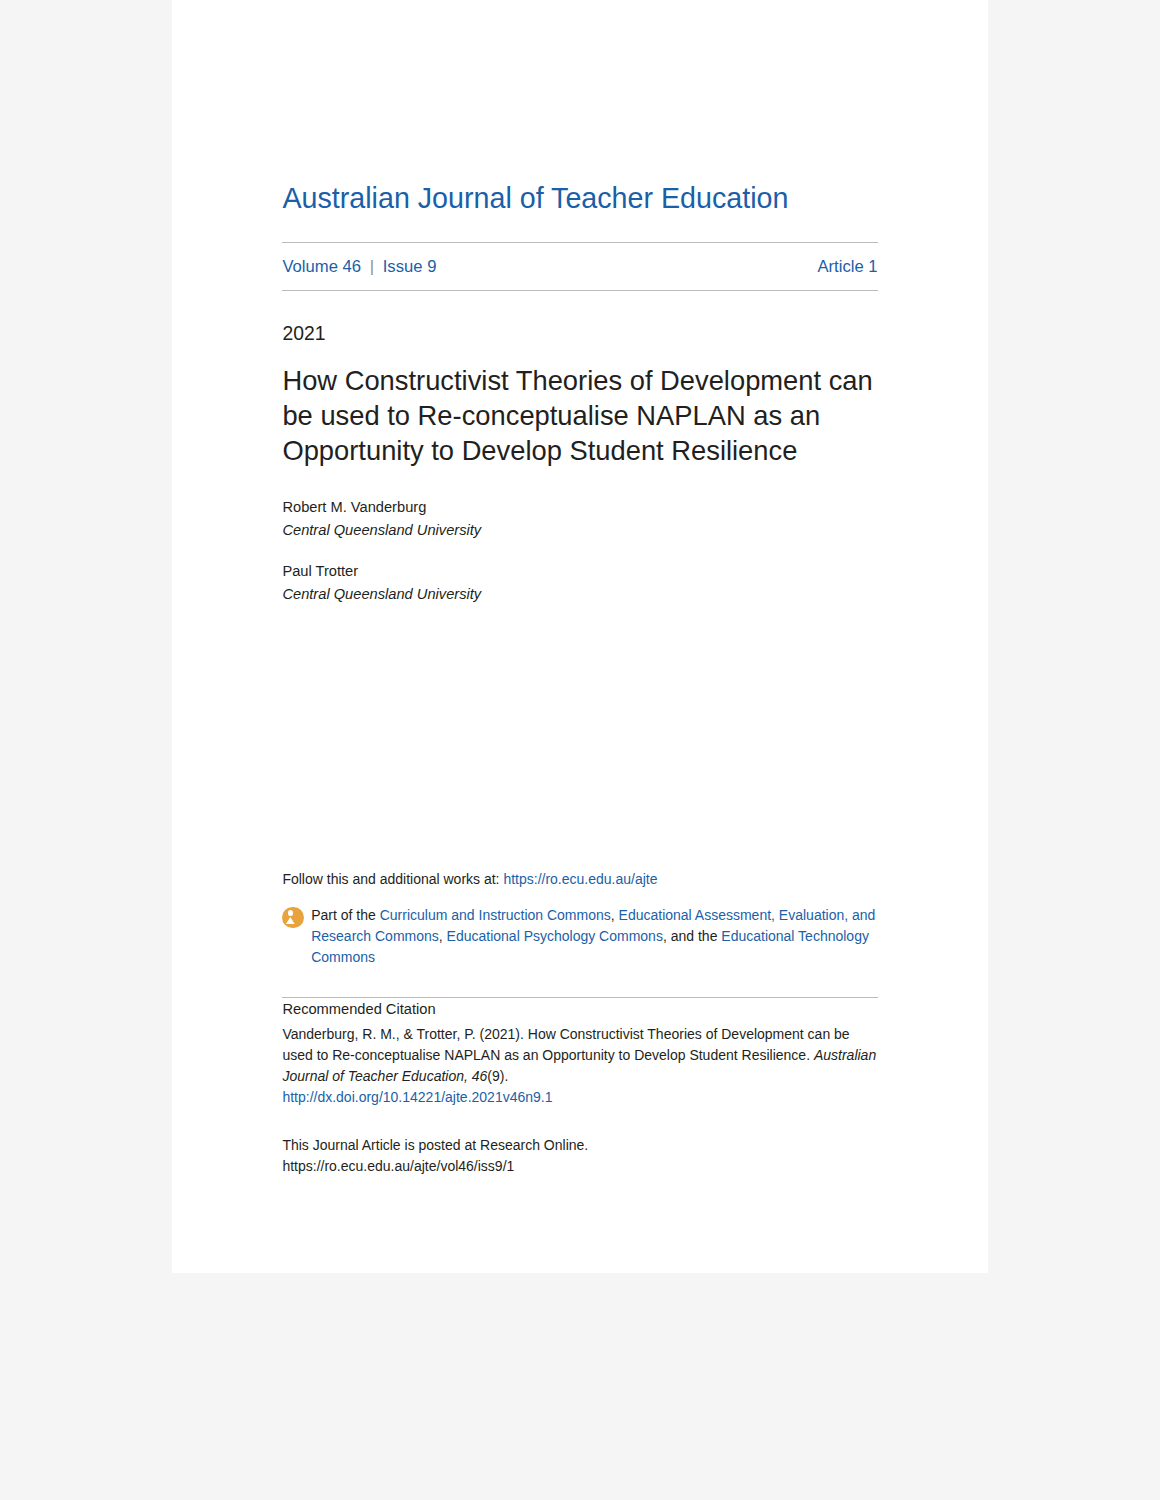Australian Journal of Teacher Education
Volume 46|Issue 9
Article 1
2021
How Constructivist Theories of Development can be used to Re-conceptualise NAPLAN as an Opportunity to Develop Student Resilience
Robert M. Vanderburg
Central Queensland University
Paul Trotter
Central Queensland University
Follow this and additional works at: https://ro.ecu.edu.au/ajte
Part of the Curriculum and Instruction Commons, Educational Assessment, Evaluation, and Research Commons, Educational Psychology Commons, and the Educational Technology Commons
Recommended Citation
Vanderburg, R. M., & Trotter, P. (2021). How Constructivist Theories of Development can be used to Re-conceptualise NAPLAN as an Opportunity to Develop Student Resilience. Australian Journal of Teacher Education, 46(9).
http://dx.doi.org/10.14221/ajte.2021v46n9.1
This Journal Article is posted at Research Online.
https://ro.ecu.edu.au/ajte/vol46/iss9/1